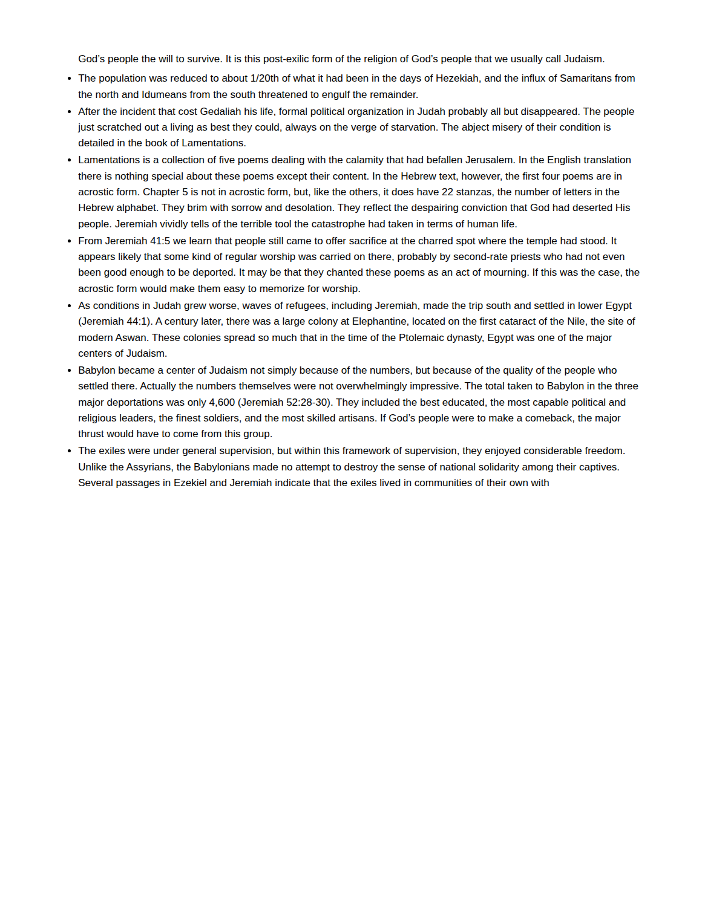God’s people the will to survive. It is this post-exilic form of the religion of God’s people that we usually call Judaism.
The population was reduced to about 1/20th of what it had been in the days of Hezekiah, and the influx of Samaritans from the north and Idumeans from the south threatened to engulf the remainder.
After the incident that cost Gedaliah his life, formal political organization in Judah probably all but disappeared. The people just scratched out a living as best they could, always on the verge of starvation. The abject misery of their condition is detailed in the book of Lamentations.
Lamentations is a collection of five poems dealing with the calamity that had befallen Jerusalem. In the English translation there is nothing special about these poems except their content. In the Hebrew text, however, the first four poems are in acrostic form. Chapter 5 is not in acrostic form, but, like the others, it does have 22 stanzas, the number of letters in the Hebrew alphabet. They brim with sorrow and desolation. They reflect the despairing conviction that God had deserted His people. Jeremiah vividly tells of the terrible tool the catastrophe had taken in terms of human life.
From Jeremiah 41:5 we learn that people still came to offer sacrifice at the charred spot where the temple had stood. It appears likely that some kind of regular worship was carried on there, probably by second-rate priests who had not even been good enough to be deported. It may be that they chanted these poems as an act of mourning. If this was the case, the acrostic form would make them easy to memorize for worship.
As conditions in Judah grew worse, waves of refugees, including Jeremiah, made the trip south and settled in lower Egypt (Jeremiah 44:1). A century later, there was a large colony at Elephantine, located on the first cataract of the Nile, the site of modern Aswan. These colonies spread so much that in the time of the Ptolemaic dynasty, Egypt was one of the major centers of Judaism.
Babylon became a center of Judaism not simply because of the numbers, but because of the quality of the people who settled there. Actually the numbers themselves were not overwhelmingly impressive. The total taken to Babylon in the three major deportations was only 4,600 (Jeremiah 52:28-30). They included the best educated, the most capable political and religious leaders, the finest soldiers, and the most skilled artisans. If God’s people were to make a comeback, the major thrust would have to come from this group.
The exiles were under general supervision, but within this framework of supervision, they enjoyed considerable freedom. Unlike the Assyrians, the Babylonians made no attempt to destroy the sense of national solidarity among their captives. Several passages in Ezekiel and Jeremiah indicate that the exiles lived in communities of their own with